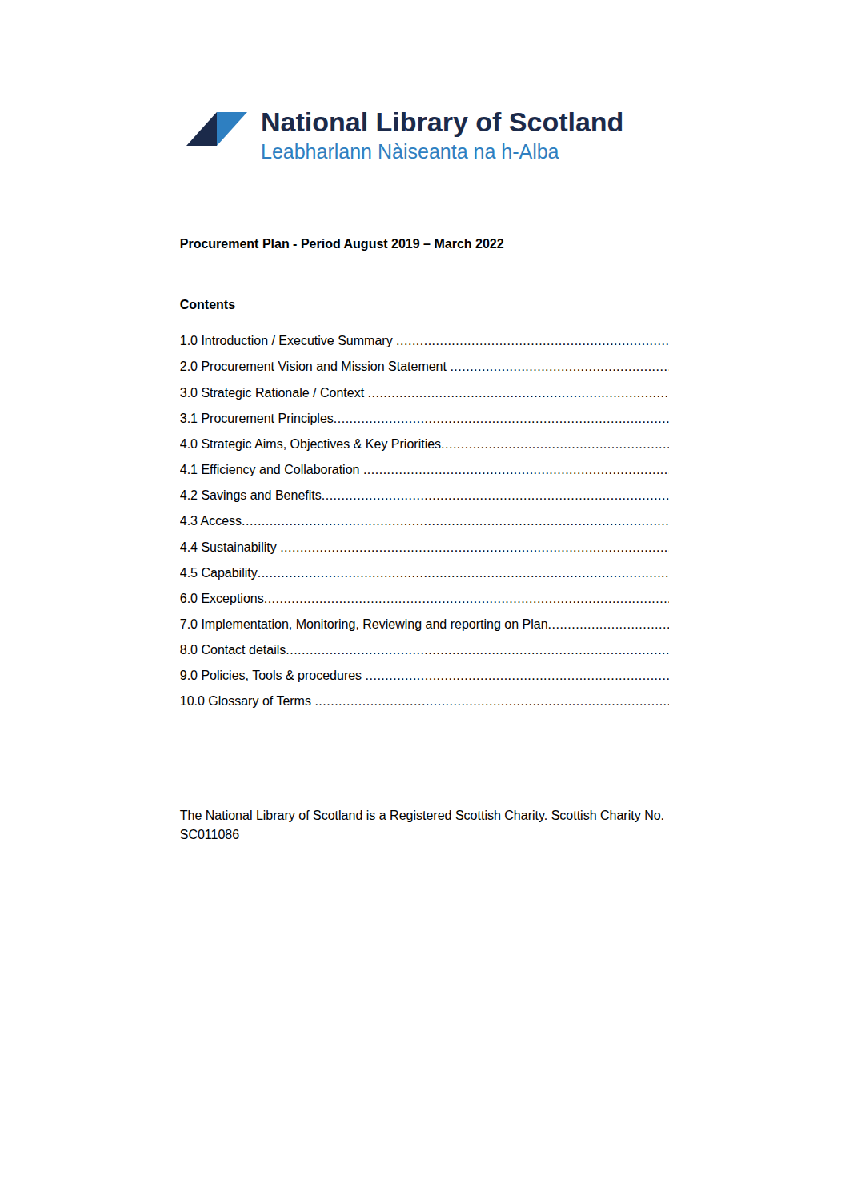National Library of Scotland Leabharlann Nàiseanta na h-Alba
Procurement Plan - Period August 2019 – March 2022
Contents
1.0 Introduction / Executive Summary ................................................................................... 2
2.0 Procurement Vision and Mission Statement ................................................................... 2
3.0 Strategic Rationale / Context ......................................................................................... 2
3.1 Procurement Principles.................................................................................................. 3
4.0 Strategic Aims, Objectives & Key Priorities.................................................................... 3
4.1 Efficiency and Collaboration ......................................................................................... 3
4.2 Savings and Benefits.................................................................................................... 3
4.3 Access.......................................................................................................................... 4
4.4 Sustainability ................................................................................................................ 5
4.5 Capability..................................................................................................................... 5
6.0 Exceptions................................................................................................................... 7
7.0 Implementation, Monitoring, Reviewing and reporting on Plan....................................... 7
8.0 Contact details.............................................................................................................. 7
9.0 Policies, Tools & procedures ....................................................................................... 8
10.0 Glossary of Terms .................................................................................................... 8
The National Library of Scotland is a Registered Scottish Charity. Scottish Charity No. SC011086